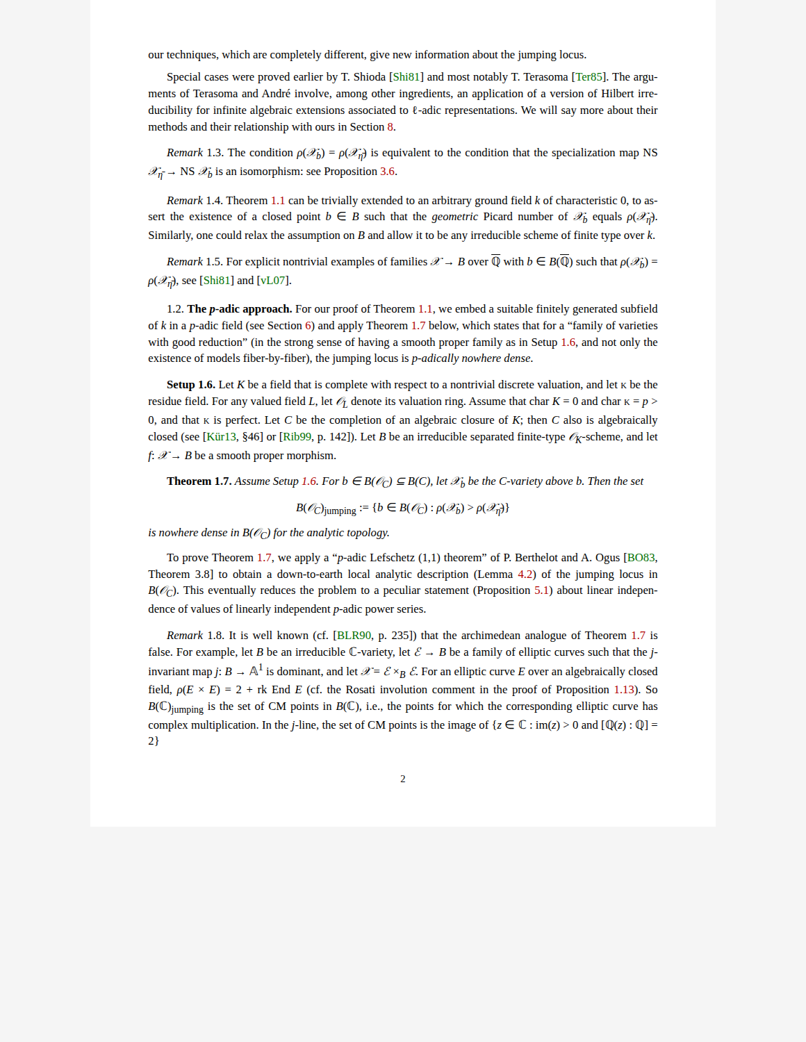our techniques, which are completely different, give new information about the jumping locus.
Special cases were proved earlier by T. Shioda [Shi81] and most notably T. Terasoma [Ter85]. The arguments of Terasoma and André involve, among other ingredients, an application of a version of Hilbert irreducibility for infinite algebraic extensions associated to ℓ-adic representations. We will say more about their methods and their relationship with ours in Section 8.
Remark 1.3. The condition ρ(𝒳b) = ρ(𝒳η̄) is equivalent to the condition that the specialization map NS 𝒳η̄ → NS 𝒳b is an isomorphism: see Proposition 3.6.
Remark 1.4. Theorem 1.1 can be trivially extended to an arbitrary ground field k of characteristic 0, to assert the existence of a closed point b ∈ B such that the geometric Picard number of 𝒳b equals ρ(𝒳η̄). Similarly, one could relax the assumption on B and allow it to be any irreducible scheme of finite type over k.
Remark 1.5. For explicit nontrivial examples of families 𝒳 → B over ℚ with b ∈ B(ℚ) such that ρ(𝒳b) = ρ(𝒳η̄), see [Shi81] and [vL07].
1.2. The p-adic approach. For our proof of Theorem 1.1, we embed a suitable finitely generated subfield of k in a p-adic field (see Section 6) and apply Theorem 1.7 below, which states that for a “family of varieties with good reduction” (in the strong sense of having a smooth proper family as in Setup 1.6, and not only the existence of models fiber-by-fiber), the jumping locus is p-adically nowhere dense.
Setup 1.6. Let K be a field that is complete with respect to a nontrivial discrete valuation, and let k be the residue field. For any valued field L, let 𝒪L denote its valuation ring. Assume that char K = 0 and char k = p > 0, and that k is perfect. Let C be the completion of an algebraic closure of K; then C also is algebraically closed (see [Kür13, §46] or [Rib99, p. 142]). Let B be an irreducible separated finite-type 𝒪K-scheme, and let f: 𝒳 → B be a smooth proper morphism.
Theorem 1.7. Assume Setup 1.6. For b ∈ B(𝒪C) ⊆ B(C), let 𝒳b be the C-variety above b. Then the set
B(𝒪C)jumping := {b ∈ B(𝒪C) : ρ(𝒳b) > ρ(𝒳η̄)}
is nowhere dense in B(𝒪C) for the analytic topology.
To prove Theorem 1.7, we apply a “p-adic Lefschetz (1,1) theorem” of P. Berthelot and A. Ogus [BO83, Theorem 3.8] to obtain a down-to-earth local analytic description (Lemma 4.2) of the jumping locus in B(𝒪C). This eventually reduces the problem to a peculiar statement (Proposition 5.1) about linear independence of values of linearly independent p-adic power series.
Remark 1.8. It is well known (cf. [BLR90, p. 235]) that the archimedean analogue of Theorem 1.7 is false. For example, let B be an irreducible ℂ-variety, let ℰ → B be a family of elliptic curves such that the j-invariant map j: B → 𝔸1 is dominant, and let 𝒳 = ℰ ×B ℰ. For an elliptic curve E over an algebraically closed field, ρ(E × E) = 2 + rk End E (cf. the Rosati involution comment in the proof of Proposition 1.13). So B(ℂ)jumping is the set of CM points in B(ℂ), i.e., the points for which the corresponding elliptic curve has complex multiplication. In the j-line, the set of CM points is the image of {z ∈ ℂ : im(z) > 0 and [ℚ(z) : ℚ] = 2}
2